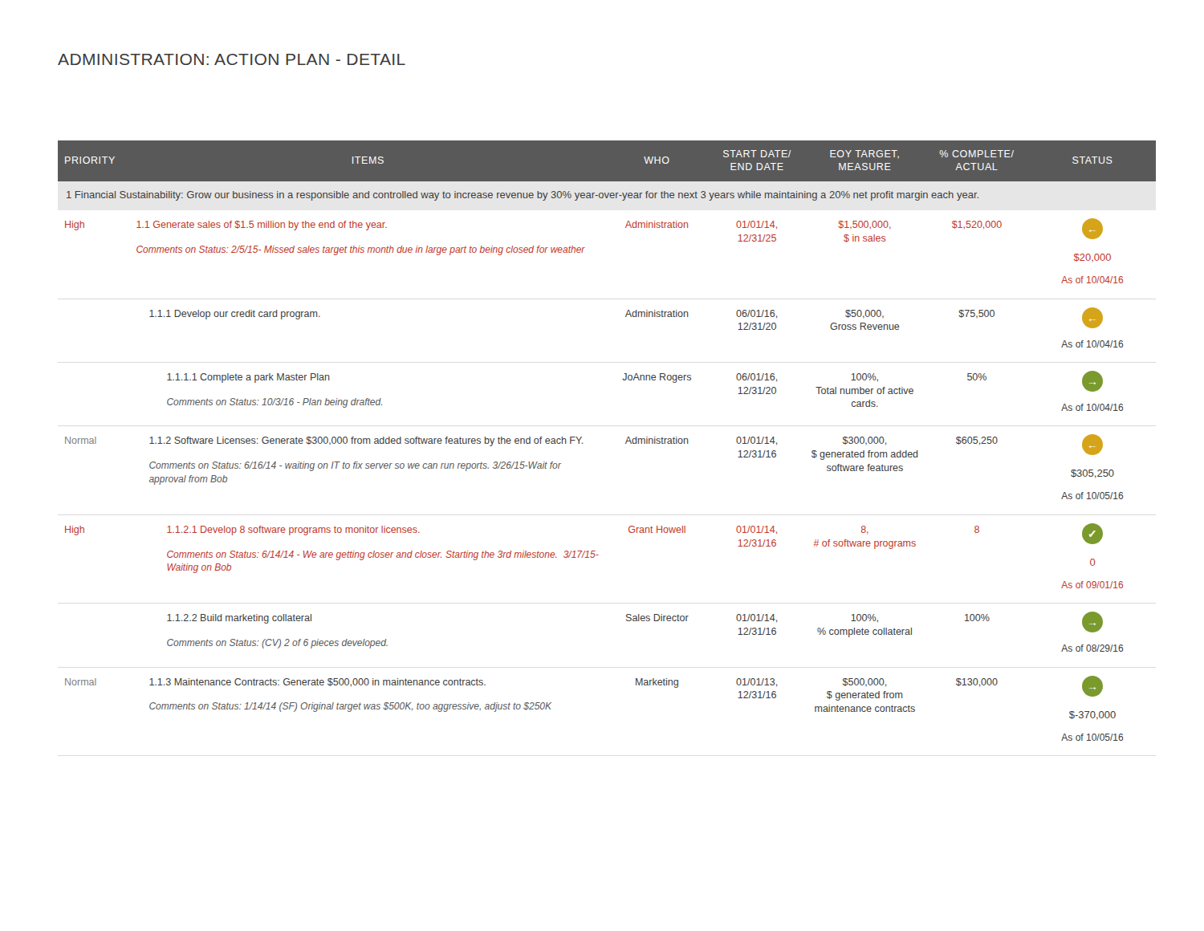ADMINISTRATION: ACTION PLAN - DETAIL
| PRIORITY | ITEMS | WHO | START DATE/ END DATE | EOY TARGET, MEASURE | % COMPLETE/ ACTUAL | STATUS |
| --- | --- | --- | --- | --- | --- | --- |
| 1 Financial Sustainability: Grow our business in a responsible and controlled way to increase revenue by 30% year-over-year for the next 3 years while maintaining a 20% net profit margin each year. |
| High | 1.1 Generate sales of $1.5 million by the end of the year. Comments on Status: 2/5/15- Missed sales target this month due in large part to being closed for weather | Administration | 01/01/14, 12/31/25 | $1,500,000, $ in sales | $1,520,000 | ← $20,000 As of 10/04/16 |
| | 1.1.1 Develop our credit card program. | Administration | 06/01/16, 12/31/20 | $50,000, Gross Revenue | $75,500 | ← As of 10/04/16 |
| | 1.1.1.1 Complete a park Master Plan Comments on Status: 10/3/16 - Plan being drafted. | JoAnne Rogers | 06/01/16, 12/31/20 | 100%, Total number of active cards. | 50% | → As of 10/04/16 |
| Normal | 1.1.2 Software Licenses: Generate $300,000 from added software features by the end of each FY. Comments on Status: 6/16/14 - waiting on IT to fix server so we can run reports. 3/26/15-Wait for approval from Bob | Administration | 01/01/14, 12/31/16 | $300,000, $ generated from added software features | $605,250 | ← $305,250 As of 10/05/16 |
| High | 1.1.2.1 Develop 8 software programs to monitor licenses. Comments on Status: 6/14/14 - We are getting closer and closer. Starting the 3rd milestone. 3/17/15-Waiting on Bob | Grant Howell | 01/01/14, 12/31/16 | 8, # of software programs | 8 | ✓ 0 As of 09/01/16 |
| | 1.1.2.2 Build marketing collateral Comments on Status: (CV) 2 of 6 pieces developed. | Sales Director | 01/01/14, 12/31/16 | 100%, % complete collateral | 100% | → As of 08/29/16 |
| Normal | 1.1.3 Maintenance Contracts: Generate $500,000 in maintenance contracts. Comments on Status: 1/14/14 (SF) Original target was $500K, too aggressive, adjust to $250K | Marketing | 01/01/13, 12/31/16 | $500,000, $ generated from maintenance contracts | $130,000 | → $-370,000 As of 10/05/16 |